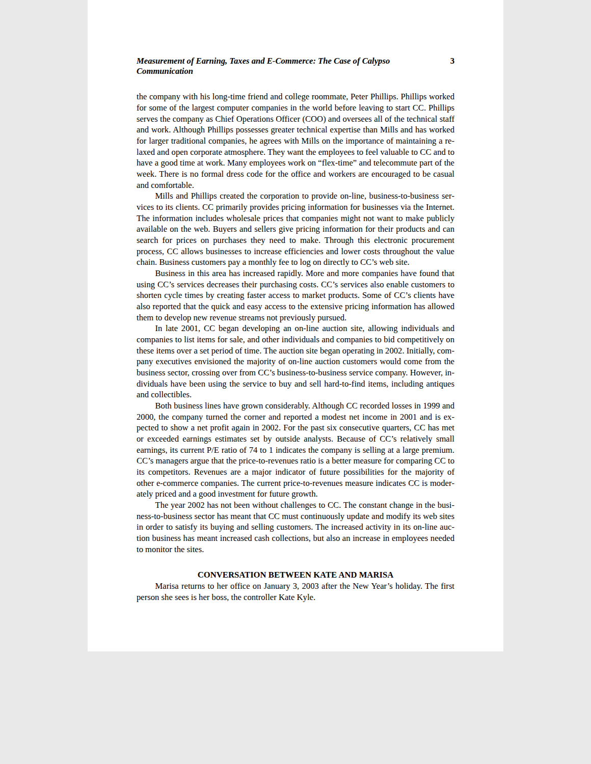Measurement of Earning, Taxes and E-Commerce: The Case of Calypso Communication 3
the company with his long-time friend and college roommate, Peter Phillips. Phillips worked for some of the largest computer companies in the world before leaving to start CC. Phillips serves the company as Chief Operations Officer (COO) and oversees all of the technical staff and work. Although Phillips possesses greater technical expertise than Mills and has worked for larger traditional companies, he agrees with Mills on the importance of maintaining a relaxed and open corporate atmosphere. They want the employees to feel valuable to CC and to have a good time at work. Many employees work on “flex-time” and telecommute part of the week. There is no formal dress code for the office and workers are encouraged to be casual and comfortable.
Mills and Phillips created the corporation to provide on-line, business-to-business services to its clients. CC primarily provides pricing information for businesses via the Internet. The information includes wholesale prices that companies might not want to make publicly available on the web. Buyers and sellers give pricing information for their products and can search for prices on purchases they need to make. Through this electronic procurement process, CC allows businesses to increase efficiencies and lower costs throughout the value chain. Business customers pay a monthly fee to log on directly to CC’s web site.
Business in this area has increased rapidly. More and more companies have found that using CC’s services decreases their purchasing costs. CC’s services also enable customers to shorten cycle times by creating faster access to market products. Some of CC’s clients have also reported that the quick and easy access to the extensive pricing information has allowed them to develop new revenue streams not previously pursued.
In late 2001, CC began developing an on-line auction site, allowing individuals and companies to list items for sale, and other individuals and companies to bid competitively on these items over a set period of time. The auction site began operating in 2002. Initially, company executives envisioned the majority of on-line auction customers would come from the business sector, crossing over from CC’s business-to-business service company. However, individuals have been using the service to buy and sell hard-to-find items, including antiques and collectibles.
Both business lines have grown considerably. Although CC recorded losses in 1999 and 2000, the company turned the corner and reported a modest net income in 2001 and is expected to show a net profit again in 2002. For the past six consecutive quarters, CC has met or exceeded earnings estimates set by outside analysts. Because of CC’s relatively small earnings, its current P/E ratio of 74 to 1 indicates the company is selling at a large premium. CC’s managers argue that the price-to-revenues ratio is a better measure for comparing CC to its competitors. Revenues are a major indicator of future possibilities for the majority of other e-commerce companies. The current price-to-revenues measure indicates CC is moderately priced and a good investment for future growth.
The year 2002 has not been without challenges to CC. The constant change in the business-to-business sector has meant that CC must continuously update and modify its web sites in order to satisfy its buying and selling customers. The increased activity in its on-line auction business has meant increased cash collections, but also an increase in employees needed to monitor the sites.
Conversation Between Kate and Marisa
Marisa returns to her office on January 3, 2003 after the New Year’s holiday. The first person she sees is her boss, the controller Kate Kyle.